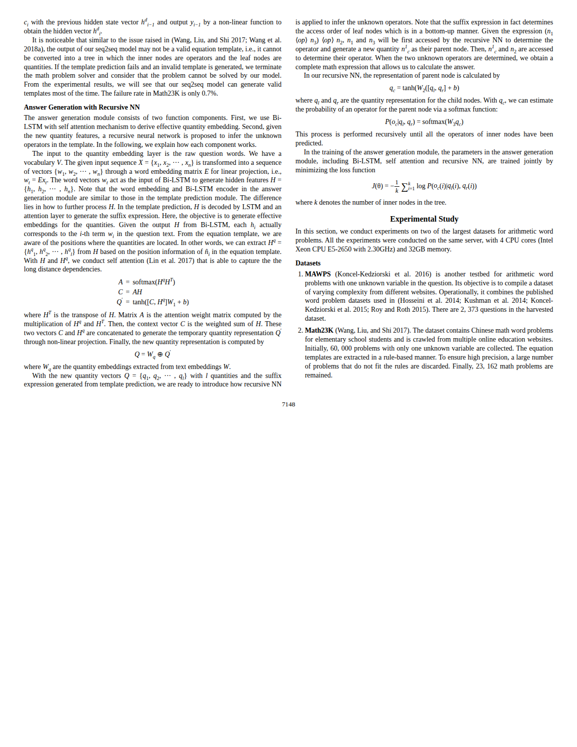ci with the previous hidden state vector hdi−1 and output yi−1 by a non-linear function to obtain the hidden vector hdi.
It is noticeable that similar to the issue raised in (Wang, Liu, and Shi 2017; Wang et al. 2018a), the output of our seq2seq model may not be a valid equation template, i.e., it cannot be converted into a tree in which the inner nodes are operators and the leaf nodes are quantities. If the template prediction fails and an invalid template is generated, we terminate the math problem solver and consider that the problem cannot be solved by our model. From the experimental results, we will see that our seq2seq model can generate valid templates most of the time. The failure rate in Math23K is only 0.7%.
Answer Generation with Recursive NN
The answer generation module consists of two function components. First, we use Bi-LSTM with self attention mechanism to derive effective quantity embedding. Second, given the new quantity features, a recursive neural network is proposed to infer the unknown operators in the template. In the following, we explain how each component works.
The input to the quantity embedding layer is the raw question words. We have a vocabulary V. The given input sequence X = {x1, x2, ··· , xn} is transformed into a sequence of vectors {w1, w2, ··· , wn} through a word embedding matrix E for linear projection, i.e., wt = Ext. The word vectors wt act as the input of Bi-LSTM to generate hidden features H = {h1, h2, ··· , hn}. Note that the word embedding and Bi-LSTM encoder in the answer generation module are similar to those in the template prediction module. The difference lies in how to further process H. In the template prediction, H is decoded by LSTM and an attention layer to generate the suffix expression. Here, the objective is to generate effective embeddings for the quantities. Given the output H from Bi-LSTM, each hi actually corresponds to the i-th term wi in the question text. From the equation template, we are aware of the positions where the quantities are located. In other words, we can extract Hq = {hq1, hq2, ··· , hql} from H based on the position information of n̂i in the equation template. With H and Hq, we conduct self attention (Lin et al. 2017) that is able to capture the the long distance dependencies.
| A | = | softmax( H q H T ) |
| C | = | AH |
| Q ′ | = | tanh([ C , H q ] W 1 + b ) |
where HT is the transpose of H. Matrix A is the attention weight matrix computed by the multiplication of Hq and HT. Then, the context vector C is the weighted sum of H. These two vectors C and Hq are concatenated to generate the temporary quantity representation Q′ through non-linear projection. Finally, the new quantity representation is computed by
Q = Wq ⊕ Q′
where Wq are the quantity embeddings extracted from text embeddings W.
With the new quantity vectors Q = {q1, q2, ··· , ql} with l quantities and the suffix expression generated from template prediction, we are ready to introduce how recursive NN is applied to infer the unknown operators. Note that the suffix expression in fact determines the access order of leaf nodes which is in a bottom-up manner. Given the expression (n1 ⟨op⟩ n3) ⟨op⟩ n2, n1 and n3 will be first accessed by the recursive NN to determine the operator and generate a new quantity n1c as their parent node. Then, n1c and n2 are accessed to determine their operator. When the two unknown operators are determined, we obtain a complete math expression that allows us to calculate the answer.
In our recursive NN, the representation of parent node is calculated by
qc = tanh(W2([ql, qr] + b)
where ql and qr are the quantity representation for the child nodes. With qc, we can estimate the probability of an operator for the parent node via a softmax function:
P(oc|ql, qr) = softmax(W3qc)
This process is performed recursively until all the operators of inner nodes have been predicted.
In the training of the answer generation module, the parameters in the answer generation module, including Bi-LSTM, self attention and recursive NN, are trained jointly by minimizing the loss function
J(θ) = −1 k ∑ki=1 log P(oc(i)|ql(i), qr(i))
where k denotes the number of inner nodes in the tree.
Experimental Study
In this section, we conduct experiments on two of the largest datasets for arithmetic word problems. All the experiments were conducted on the same server, with 4 CPU cores (Intel Xeon CPU E5-2650 with 2.30GHz) and 32GB memory.
Datasets
MAWPS (Koncel-Kedziorski et al. 2016) is another testbed for arithmetic word problems with one unknown variable in the question. Its objective is to compile a dataset of varying complexity from different websites. Operationally, it combines the published word problem datasets used in (Hosseini et al. 2014; Kushman et al. 2014; Koncel-Kedziorski et al. 2015; Roy and Roth 2015). There are 2, 373 questions in the harvested dataset.
Math23K (Wang, Liu, and Shi 2017). The dataset contains Chinese math word problems for elementary school students and is crawled from multiple online education websites. Initially, 60, 000 problems with only one unknown variable are collected. The equation templates are extracted in a rule-based manner. To ensure high precision, a large number of problems that do not fit the rules are discarded. Finally, 23, 162 math problems are remained.
7148